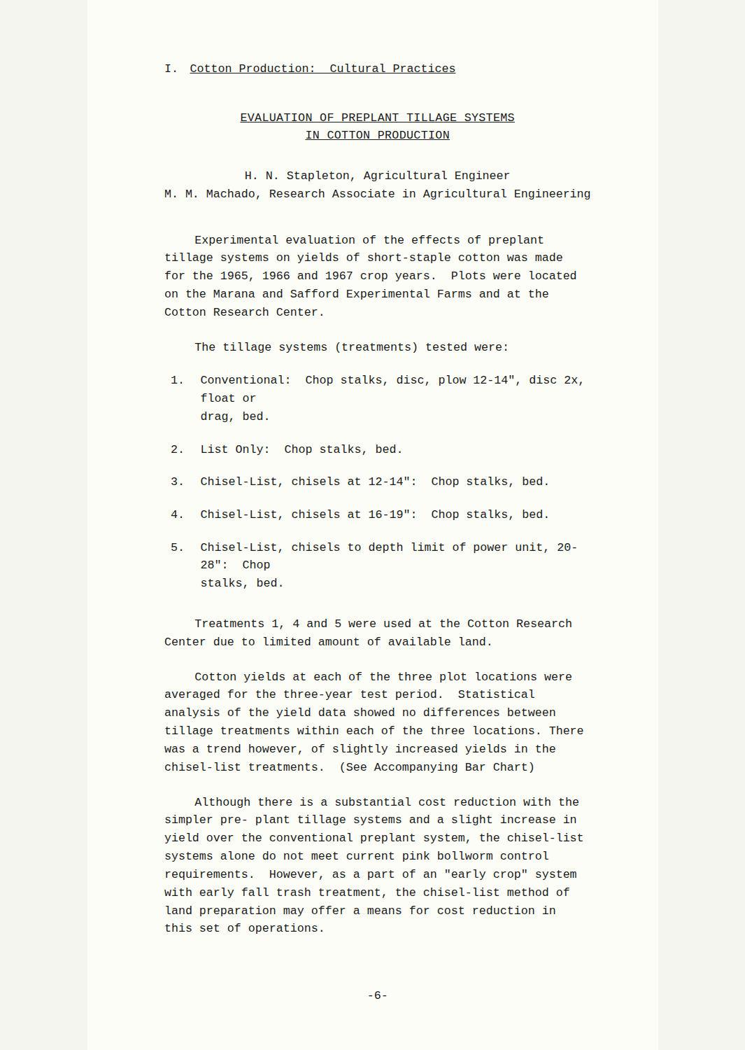I. Cotton Production: Cultural Practices
EVALUATION OF PREPLANT TILLAGE SYSTEMS IN COTTON PRODUCTION
H. N. Stapleton, Agricultural Engineer
M. M. Machado, Research Associate in Agricultural Engineering
Experimental evaluation of the effects of preplant tillage systems on yields of short-staple cotton was made for the 1965, 1966 and 1967 crop years. Plots were located on the Marana and Safford Experimental Farms and at the Cotton Research Center.
The tillage systems (treatments) tested were:
1. Conventional: Chop stalks, disc, plow 12-14", disc 2x, float or drag, bed.
2. List Only: Chop stalks, bed.
3. Chisel-List, chisels at 12-14": Chop stalks, bed.
4. Chisel-List, chisels at 16-19": Chop stalks, bed.
5. Chisel-List, chisels to depth limit of power unit, 20-28": Chop stalks, bed.
Treatments 1, 4 and 5 were used at the Cotton Research Center due to limited amount of available land.
Cotton yields at each of the three plot locations were averaged for the three-year test period. Statistical analysis of the yield data showed no differences between tillage treatments within each of the three locations. There was a trend however, of slightly increased yields in the chisel-list treatments. (See Accompanying Bar Chart)
Although there is a substantial cost reduction with the simpler pre- plant tillage systems and a slight increase in yield over the conventional preplant system, the chisel-list systems alone do not meet current pink bollworm control requirements. However, as a part of an "early crop" system with early fall trash treatment, the chisel-list method of land preparation may offer a means for cost reduction in this set of operations.
-6-